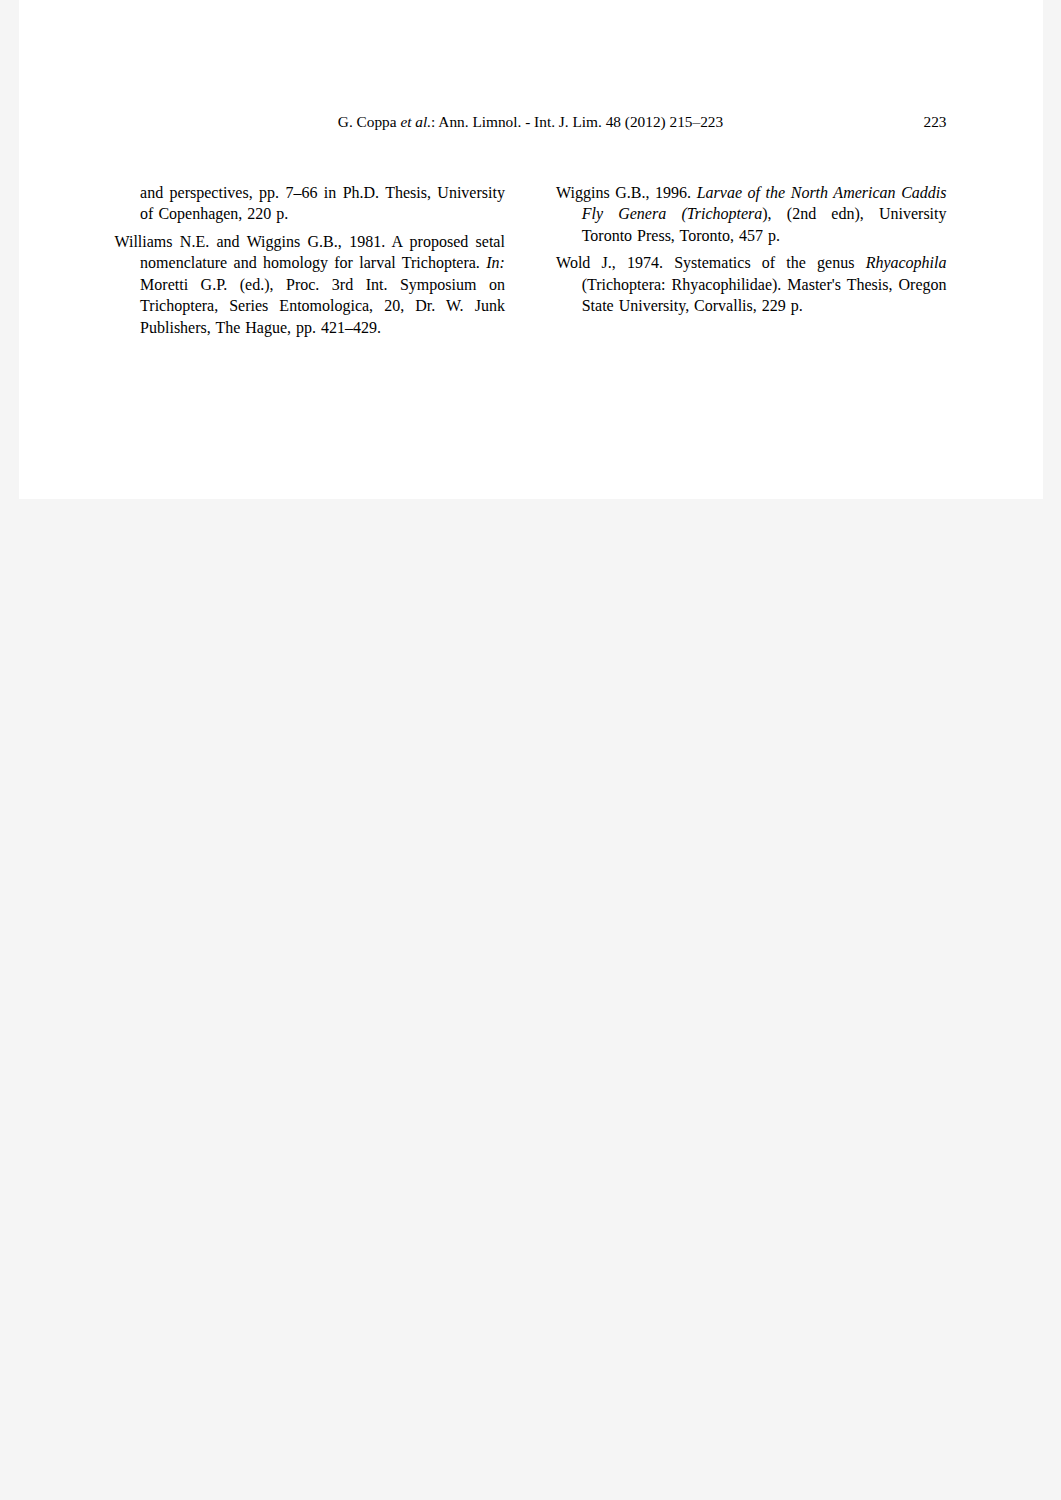G. Coppa et al.: Ann. Limnol. - Int. J. Lim. 48 (2012) 215–223 223
and perspectives, pp. 7–66 in Ph.D. Thesis, University of Copenhagen, 220 p.
Williams N.E. and Wiggins G.B., 1981. A proposed setal nomenclature and homology for larval Trichoptera. In: Moretti G.P. (ed.), Proc. 3rd Int. Symposium on Trichoptera, Series Entomologica, 20, Dr. W. Junk Publishers, The Hague, pp. 421–429.
Wiggins G.B., 1996. Larvae of the North American Caddis Fly Genera (Trichoptera), (2nd edn), University Toronto Press, Toronto, 457 p.
Wold J., 1974. Systematics of the genus Rhyacophila (Trichoptera: Rhyacophilidae). Master's Thesis, Oregon State University, Corvallis, 229 p.